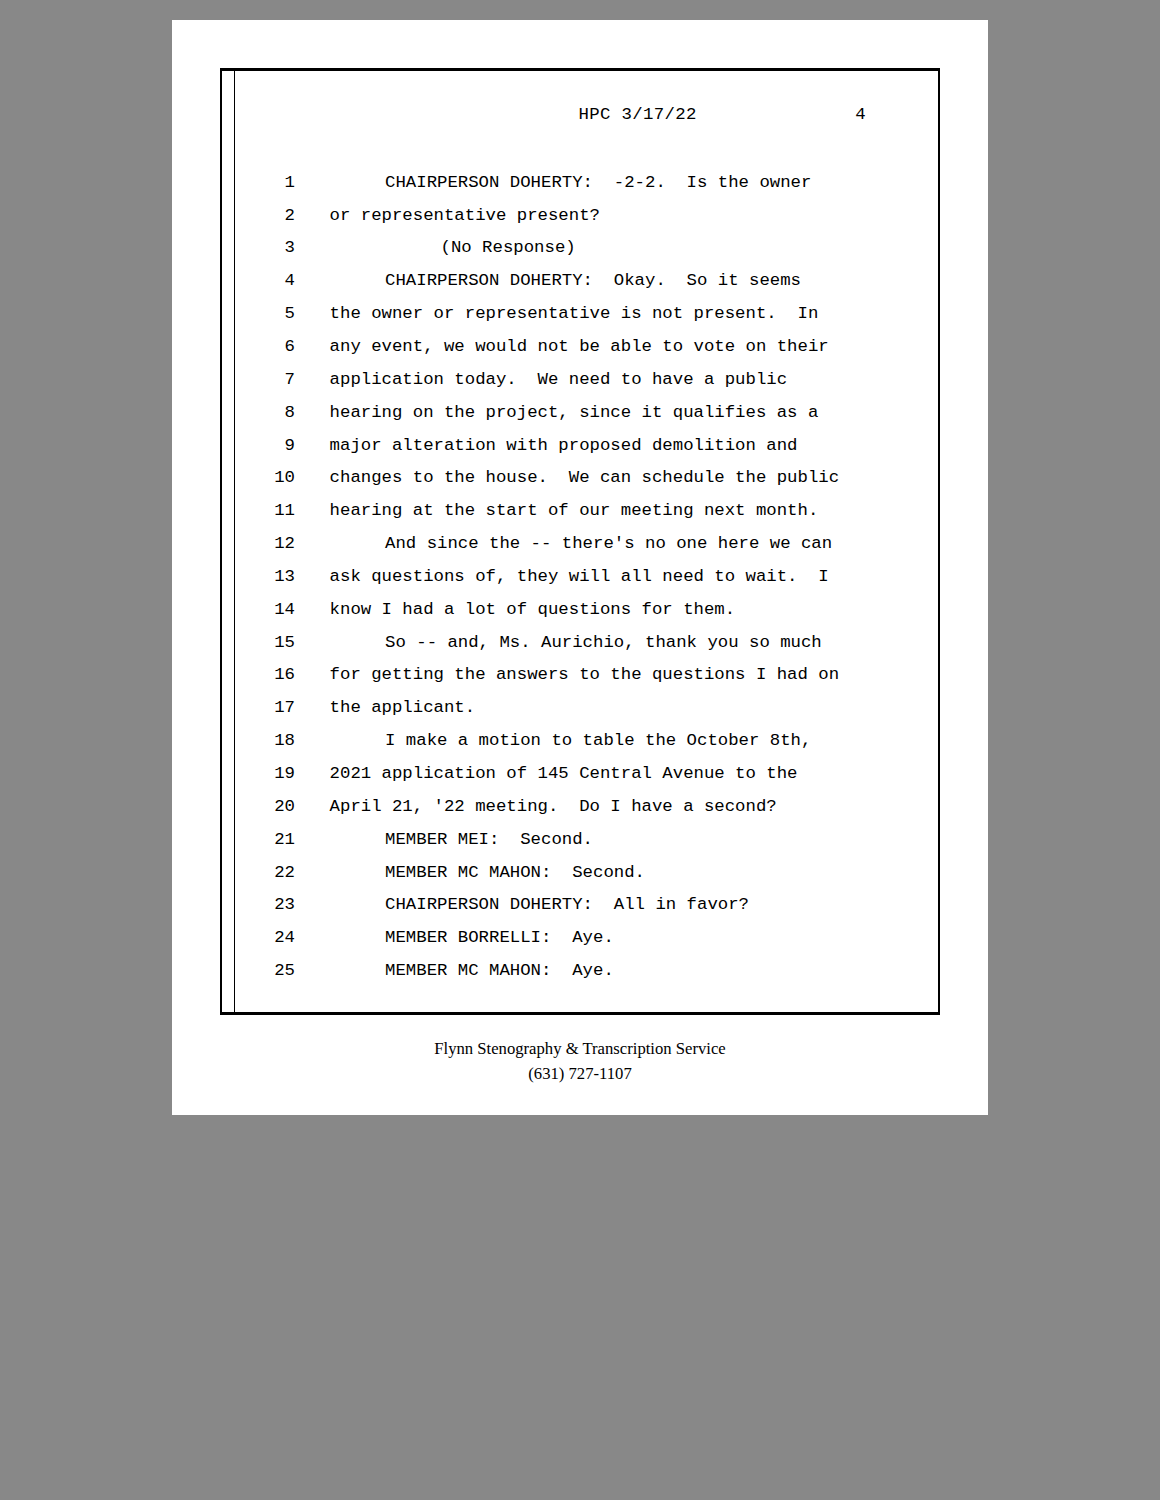HPC 3/17/22 4
| 1 | CHAIRPERSON DOHERTY: -2-2. Is the owner |
| 2 | or representative present? |
| 3 | (No Response) |
| 4 | CHAIRPERSON DOHERTY: Okay. So it seems |
| 5 | the owner or representative is not present. In |
| 6 | any event, we would not be able to vote on their |
| 7 | application today. We need to have a public |
| 8 | hearing on the project, since it qualifies as a |
| 9 | major alteration with proposed demolition and |
| 10 | changes to the house. We can schedule the public |
| 11 | hearing at the start of our meeting next month. |
| 12 | And since the -- there's no one here we can |
| 13 | ask questions of, they will all need to wait. I |
| 14 | know I had a lot of questions for them. |
| 15 | So -- and, Ms. Aurichio, thank you so much |
| 16 | for getting the answers to the questions I had on |
| 17 | the applicant. |
| 18 | I make a motion to table the October 8th, |
| 19 | 2021 application of 145 Central Avenue to the |
| 20 | April 21, '22 meeting. Do I have a second? |
| 21 | MEMBER MEI: Second. |
| 22 | MEMBER MC MAHON: Second. |
| 23 | CHAIRPERSON DOHERTY: All in favor? |
| 24 | MEMBER BORRELLI: Aye. |
| 25 | MEMBER MC MAHON: Aye. |
Flynn Stenography & Transcription Service
(631) 727-1107